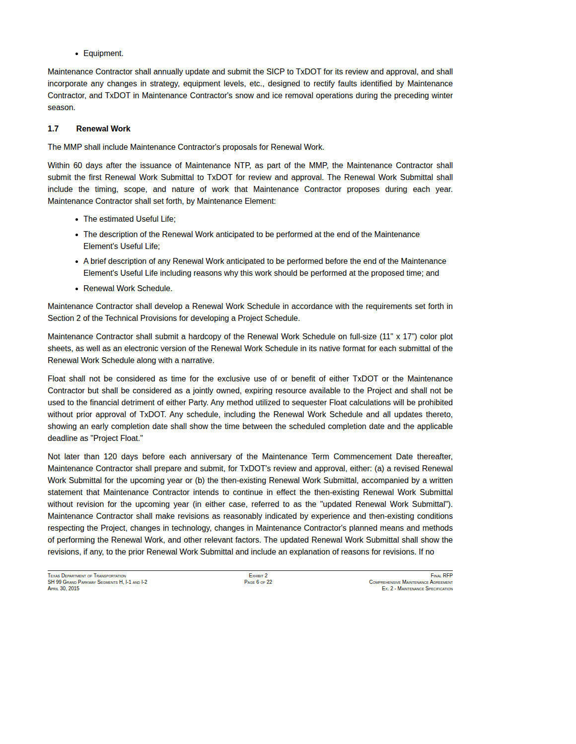Equipment.
Maintenance Contractor shall annually update and submit the SICP to TxDOT for its review and approval, and shall incorporate any changes in strategy, equipment levels, etc., designed to rectify faults identified by Maintenance Contractor, and TxDOT in Maintenance Contractor's snow and ice removal operations during the preceding winter season.
1.7 Renewal Work
The MMP shall include Maintenance Contractor's proposals for Renewal Work.
Within 60 days after the issuance of Maintenance NTP, as part of the MMP, the Maintenance Contractor shall submit the first Renewal Work Submittal to TxDOT for review and approval. The Renewal Work Submittal shall include the timing, scope, and nature of work that Maintenance Contractor proposes during each year. Maintenance Contractor shall set forth, by Maintenance Element:
The estimated Useful Life;
The description of the Renewal Work anticipated to be performed at the end of the Maintenance Element's Useful Life;
A brief description of any Renewal Work anticipated to be performed before the end of the Maintenance Element's Useful Life including reasons why this work should be performed at the proposed time; and
Renewal Work Schedule.
Maintenance Contractor shall develop a Renewal Work Schedule in accordance with the requirements set forth in Section 2 of the Technical Provisions for developing a Project Schedule.
Maintenance Contractor shall submit a hardcopy of the Renewal Work Schedule on full-size (11" x 17") color plot sheets, as well as an electronic version of the Renewal Work Schedule in its native format for each submittal of the Renewal Work Schedule along with a narrative.
Float shall not be considered as time for the exclusive use of or benefit of either TxDOT or the Maintenance Contractor but shall be considered as a jointly owned, expiring resource available to the Project and shall not be used to the financial detriment of either Party. Any method utilized to sequester Float calculations will be prohibited without prior approval of TxDOT. Any schedule, including the Renewal Work Schedule and all updates thereto, showing an early completion date shall show the time between the scheduled completion date and the applicable deadline as "Project Float."
Not later than 120 days before each anniversary of the Maintenance Term Commencement Date thereafter, Maintenance Contractor shall prepare and submit, for TxDOT's review and approval, either: (a) a revised Renewal Work Submittal for the upcoming year or (b) the then-existing Renewal Work Submittal, accompanied by a written statement that Maintenance Contractor intends to continue in effect the then-existing Renewal Work Submittal without revision for the upcoming year (in either case, referred to as the "updated Renewal Work Submittal"). Maintenance Contractor shall make revisions as reasonably indicated by experience and then-existing conditions respecting the Project, changes in technology, changes in Maintenance Contractor's planned means and methods of performing the Renewal Work, and other relevant factors. The updated Renewal Work Submittal shall show the revisions, if any, to the prior Renewal Work Submittal and include an explanation of reasons for revisions. If no
Texas Department of Transportation
SH 99 Grand Parkway Segments H, I-1 and I-2
April 30, 2015
Exhibit 2
Page 6 of 22
Final RFP
Comprehensive Maintenance Agreement
Ex. 2 - Maintenance Specification